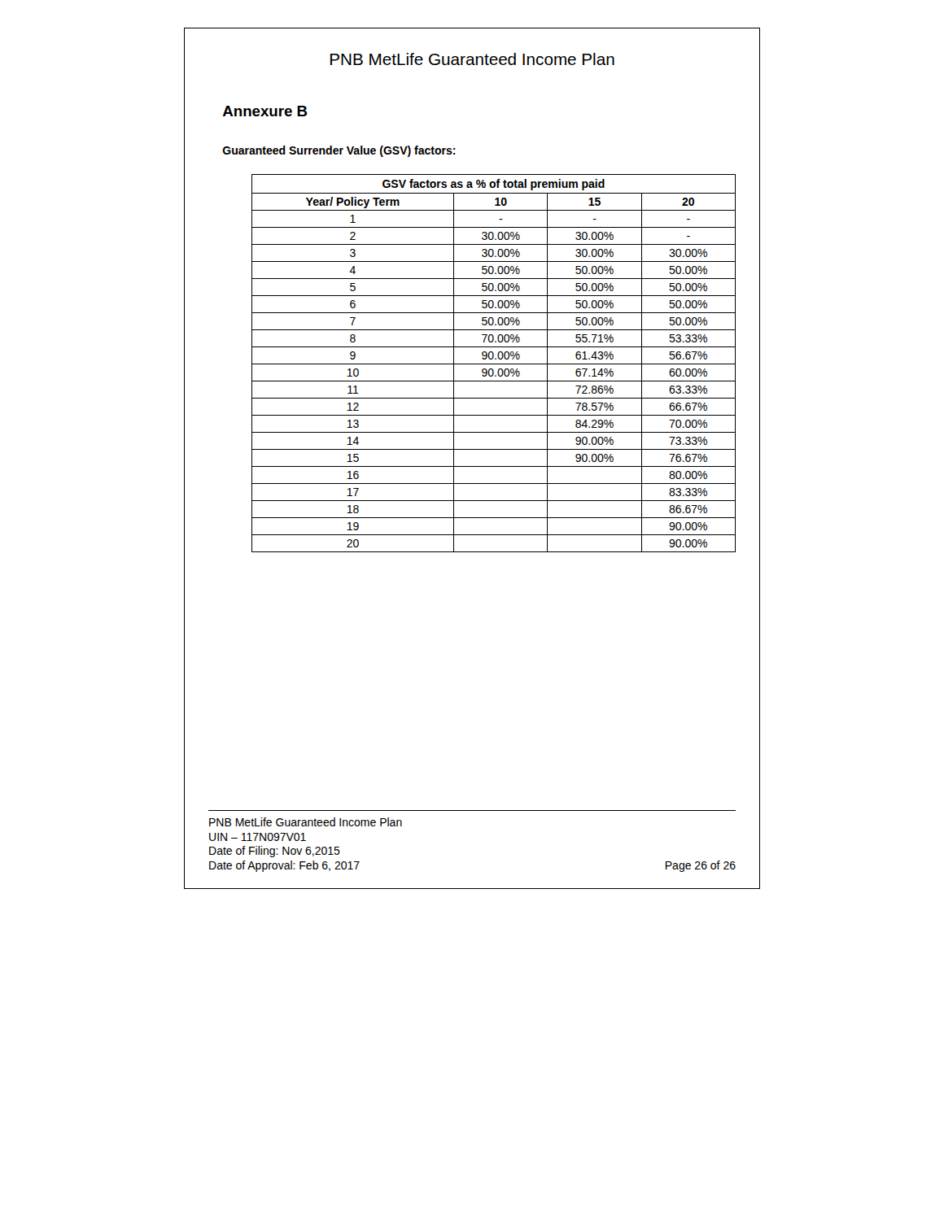PNB MetLife Guaranteed Income Plan
Annexure B
Guaranteed Surrender Value (GSV) factors:
| GSV factors as a % of total premium paid |
| --- |
| Year/ Policy Term | 10 | 15 | 20 |
| 1 | - | - | - |
| 2 | 30.00% | 30.00% | - |
| 3 | 30.00% | 30.00% | 30.00% |
| 4 | 50.00% | 50.00% | 50.00% |
| 5 | 50.00% | 50.00% | 50.00% |
| 6 | 50.00% | 50.00% | 50.00% |
| 7 | 50.00% | 50.00% | 50.00% |
| 8 | 70.00% | 55.71% | 53.33% |
| 9 | 90.00% | 61.43% | 56.67% |
| 10 | 90.00% | 67.14% | 60.00% |
| 11 | | 72.86% | 63.33% |
| 12 | | 78.57% | 66.67% |
| 13 | | 84.29% | 70.00% |
| 14 | | 90.00% | 73.33% |
| 15 | | 90.00% | 76.67% |
| 16 | | | 80.00% |
| 17 | | | 83.33% |
| 18 | | | 86.67% |
| 19 | | | 90.00% |
| 20 | | | 90.00% |
PNB MetLife Guaranteed Income Plan
UIN – 117N097V01
Date of Filing: Nov 6,2015
Date of Approval: Feb 6, 2017
Page 26 of 26